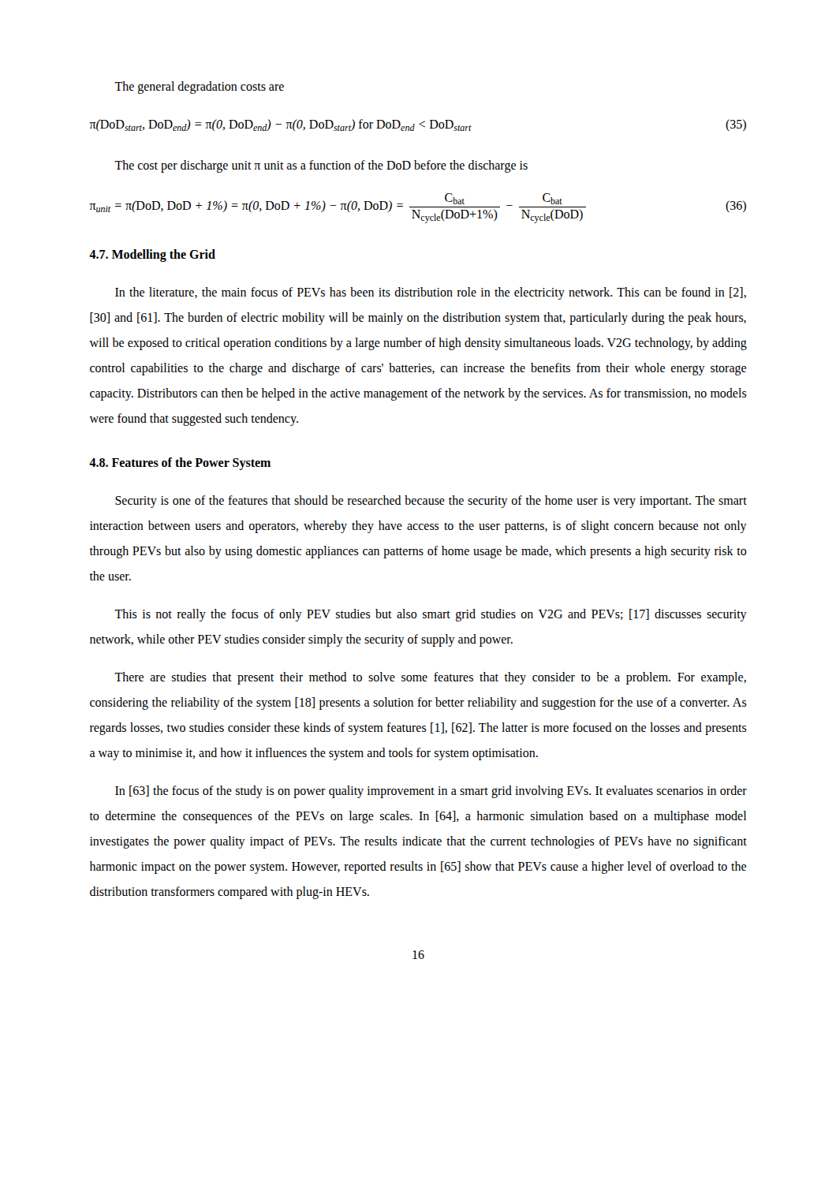The general degradation costs are
π(DoDstart, DoDend) = π(0, DoDend) − π(0, DoDstart) for DoDend < DoDstart
(35)
The cost per discharge unit π unit as a function of the DoD before the discharge is
πunit = π(DoD, DoD + 1%) = π(0, DoD + 1%) − π(0, DoD) = Cbat Ncycle(DoD+1%) − Cbat Ncycle(DoD)
(36)
4.7. Modelling the Grid
In the literature, the main focus of PEVs has been its distribution role in the electricity network. This can be found in [2], [30] and [61]. The burden of electric mobility will be mainly on the distribution system that, particularly during the peak hours, will be exposed to critical operation conditions by a large number of high density simultaneous loads. V2G technology, by adding control capabilities to the charge and discharge of cars' batteries, can increase the benefits from their whole energy storage capacity. Distributors can then be helped in the active management of the network by the services. As for transmission, no models were found that suggested such tendency.
4.8. Features of the Power System
Security is one of the features that should be researched because the security of the home user is very important. The smart interaction between users and operators, whereby they have access to the user patterns, is of slight concern because not only through PEVs but also by using domestic appliances can patterns of home usage be made, which presents a high security risk to the user.
This is not really the focus of only PEV studies but also smart grid studies on V2G and PEVs; [17] discusses security network, while other PEV studies consider simply the security of supply and power.
There are studies that present their method to solve some features that they consider to be a problem. For example, considering the reliability of the system [18] presents a solution for better reliability and suggestion for the use of a converter. As regards losses, two studies consider these kinds of system features [1], [62]. The latter is more focused on the losses and presents a way to minimise it, and how it influences the system and tools for system optimisation.
In [63] the focus of the study is on power quality improvement in a smart grid involving EVs. It evaluates scenarios in order to determine the consequences of the PEVs on large scales. In [64], a harmonic simulation based on a multiphase model investigates the power quality impact of PEVs. The results indicate that the current technologies of PEVs have no significant harmonic impact on the power system. However, reported results in [65] show that PEVs cause a higher level of overload to the distribution transformers compared with plug-in HEVs.
16